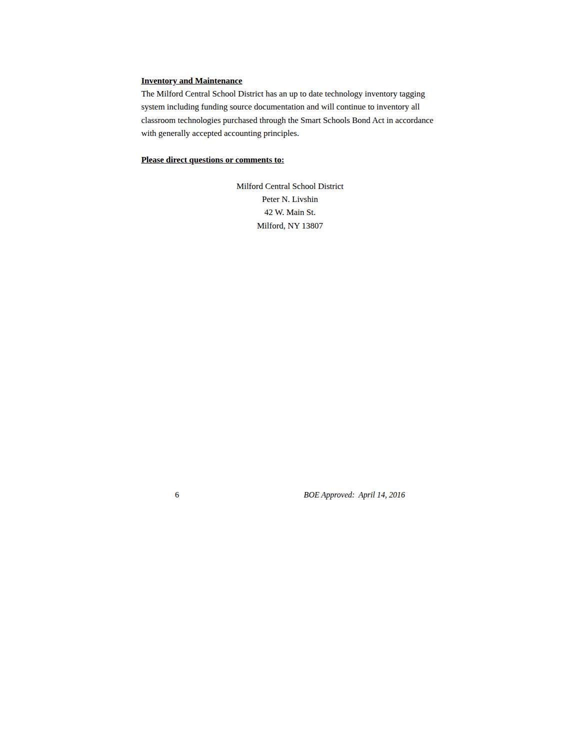Inventory and Maintenance
The Milford Central School District has an up to date technology inventory tagging system including funding source documentation and will continue to inventory all classroom technologies purchased through the Smart Schools Bond Act in accordance with generally accepted accounting principles.
Please direct questions or comments to:
Milford Central School District
Peter N. Livshin
42 W. Main St.
Milford, NY 13807
6 BOE Approved: April 14, 2016